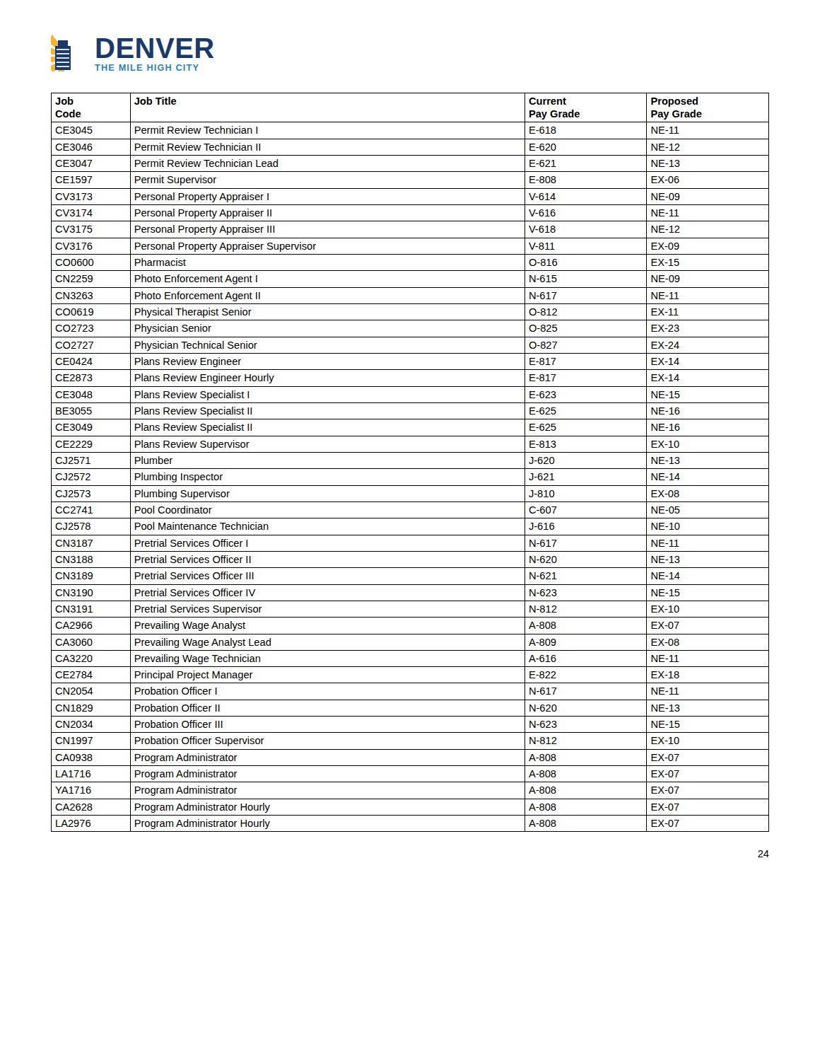DENVER
THE MILE HIGH CITY
| Job Code | Job Title | Current Pay Grade | Proposed Pay Grade |
| --- | --- | --- | --- |
| CE3045 | Permit Review Technician I | E-618 | NE-11 |
| CE3046 | Permit Review Technician II | E-620 | NE-12 |
| CE3047 | Permit Review Technician Lead | E-621 | NE-13 |
| CE1597 | Permit Supervisor | E-808 | EX-06 |
| CV3173 | Personal Property Appraiser I | V-614 | NE-09 |
| CV3174 | Personal Property Appraiser II | V-616 | NE-11 |
| CV3175 | Personal Property Appraiser III | V-618 | NE-12 |
| CV3176 | Personal Property Appraiser Supervisor | V-811 | EX-09 |
| CO0600 | Pharmacist | O-816 | EX-15 |
| CN2259 | Photo Enforcement Agent I | N-615 | NE-09 |
| CN3263 | Photo Enforcement Agent II | N-617 | NE-11 |
| CO0619 | Physical Therapist Senior | O-812 | EX-11 |
| CO2723 | Physician Senior | O-825 | EX-23 |
| CO2727 | Physician Technical Senior | O-827 | EX-24 |
| CE0424 | Plans Review Engineer | E-817 | EX-14 |
| CE2873 | Plans Review Engineer Hourly | E-817 | EX-14 |
| CE3048 | Plans Review Specialist I | E-623 | NE-15 |
| BE3055 | Plans Review Specialist II | E-625 | NE-16 |
| CE3049 | Plans Review Specialist II | E-625 | NE-16 |
| CE2229 | Plans Review Supervisor | E-813 | EX-10 |
| CJ2571 | Plumber | J-620 | NE-13 |
| CJ2572 | Plumbing Inspector | J-621 | NE-14 |
| CJ2573 | Plumbing Supervisor | J-810 | EX-08 |
| CC2741 | Pool Coordinator | C-607 | NE-05 |
| CJ2578 | Pool Maintenance Technician | J-616 | NE-10 |
| CN3187 | Pretrial Services Officer I | N-617 | NE-11 |
| CN3188 | Pretrial Services Officer II | N-620 | NE-13 |
| CN3189 | Pretrial Services Officer III | N-621 | NE-14 |
| CN3190 | Pretrial Services Officer IV | N-623 | NE-15 |
| CN3191 | Pretrial Services Supervisor | N-812 | EX-10 |
| CA2966 | Prevailing Wage Analyst | A-808 | EX-07 |
| CA3060 | Prevailing Wage Analyst Lead | A-809 | EX-08 |
| CA3220 | Prevailing Wage Technician | A-616 | NE-11 |
| CE2784 | Principal Project Manager | E-822 | EX-18 |
| CN2054 | Probation Officer I | N-617 | NE-11 |
| CN1829 | Probation Officer II | N-620 | NE-13 |
| CN2034 | Probation Officer III | N-623 | NE-15 |
| CN1997 | Probation Officer Supervisor | N-812 | EX-10 |
| CA0938 | Program Administrator | A-808 | EX-07 |
| LA1716 | Program Administrator | A-808 | EX-07 |
| YA1716 | Program Administrator | A-808 | EX-07 |
| CA2628 | Program Administrator Hourly | A-808 | EX-07 |
| LA2976 | Program Administrator Hourly | A-808 | EX-07 |
24